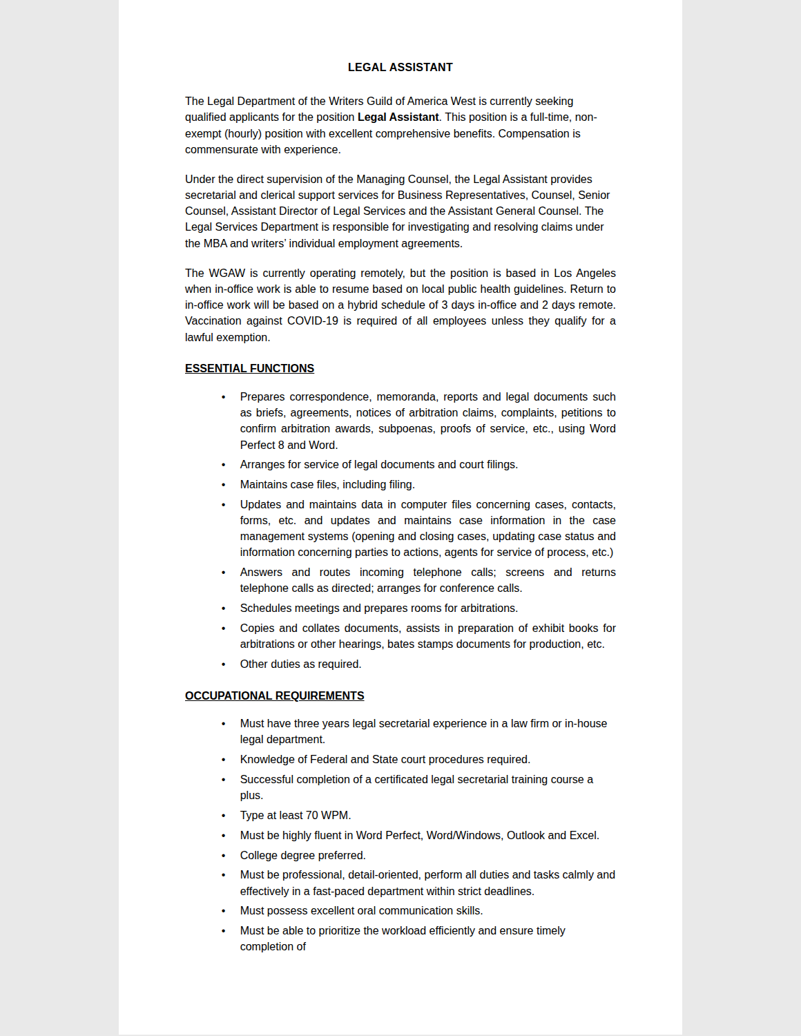LEGAL ASSISTANT
The Legal Department of the Writers Guild of America West is currently seeking qualified applicants for the position Legal Assistant. This position is a full-time, non-exempt (hourly) position with excellent comprehensive benefits. Compensation is commensurate with experience.
Under the direct supervision of the Managing Counsel, the Legal Assistant provides secretarial and clerical support services for Business Representatives, Counsel, Senior Counsel, Assistant Director of Legal Services and the Assistant General Counsel. The Legal Services Department is responsible for investigating and resolving claims under the MBA and writers’ individual employment agreements.
The WGAW is currently operating remotely, but the position is based in Los Angeles when in-office work is able to resume based on local public health guidelines. Return to in-office work will be based on a hybrid schedule of 3 days in-office and 2 days remote. Vaccination against COVID-19 is required of all employees unless they qualify for a lawful exemption.
ESSENTIAL FUNCTIONS
Prepares correspondence, memoranda, reports and legal documents such as briefs, agreements, notices of arbitration claims, complaints, petitions to confirm arbitration awards, subpoenas, proofs of service, etc., using Word Perfect 8 and Word.
Arranges for service of legal documents and court filings.
Maintains case files, including filing.
Updates and maintains data in computer files concerning cases, contacts, forms, etc. and updates and maintains case information in the case management systems (opening and closing cases, updating case status and information concerning parties to actions, agents for service of process, etc.)
Answers and routes incoming telephone calls; screens and returns telephone calls as directed; arranges for conference calls.
Schedules meetings and prepares rooms for arbitrations.
Copies and collates documents, assists in preparation of exhibit books for arbitrations or other hearings, bates stamps documents for production, etc.
Other duties as required.
OCCUPATIONAL REQUIREMENTS
Must have three years legal secretarial experience in a law firm or in-house legal department.
Knowledge of Federal and State court procedures required.
Successful completion of a certificated legal secretarial training course a plus.
Type at least 70 WPM.
Must be highly fluent in Word Perfect, Word/Windows, Outlook and Excel.
College degree preferred.
Must be professional, detail-oriented, perform all duties and tasks calmly and effectively in a fast-paced department within strict deadlines.
Must possess excellent oral communication skills.
Must be able to prioritize the workload efficiently and ensure timely completion of